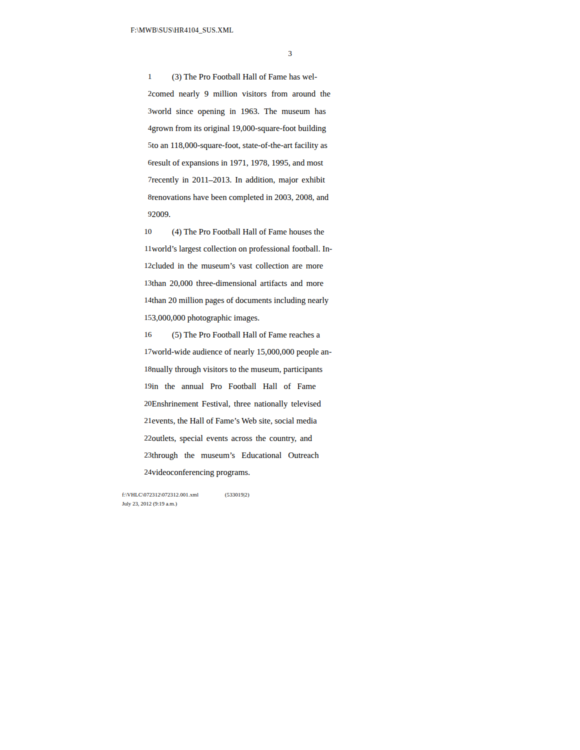F:\MWB\SUS\HR4104_SUS.XML
3
| 1 | (3) The Pro Football Hall of Fame has wel- |
| 2 | comed nearly 9 million visitors from around the |
| 3 | world since opening in 1963. The museum has |
| 4 | grown from its original 19,000-square-foot building |
| 5 | to an 118,000-square-foot, state-of-the-art facility as |
| 6 | result of expansions in 1971, 1978, 1995, and most |
| 7 | recently in 2011–2013. In addition, major exhibit |
| 8 | renovations have been completed in 2003, 2008, and |
| 9 | 2009. |
| 10 | (4) The Pro Football Hall of Fame houses the |
| 11 | world’s largest collection on professional football. In- |
| 12 | cluded in the museum’s vast collection are more |
| 13 | than 20,000 three-dimensional artifacts and more |
| 14 | than 20 million pages of documents including nearly |
| 15 | 3,000,000 photographic images. |
| 16 | (5) The Pro Football Hall of Fame reaches a |
| 17 | world-wide audience of nearly 15,000,000 people an- |
| 18 | nually through visitors to the museum, participants |
| 19 | in the annual Pro Football Hall of Fame |
| 20 | Enshrinement Festival, three nationally televised |
| 21 | events, the Hall of Fame’s Web site, social media |
| 22 | outlets, special events across the country, and |
| 23 | through the museum’s Educational Outreach |
| 24 | videoconferencing programs. |
f:\VHLC\072312\072312.001.xml (533019|2)
July 23, 2012 (9:19 a.m.)